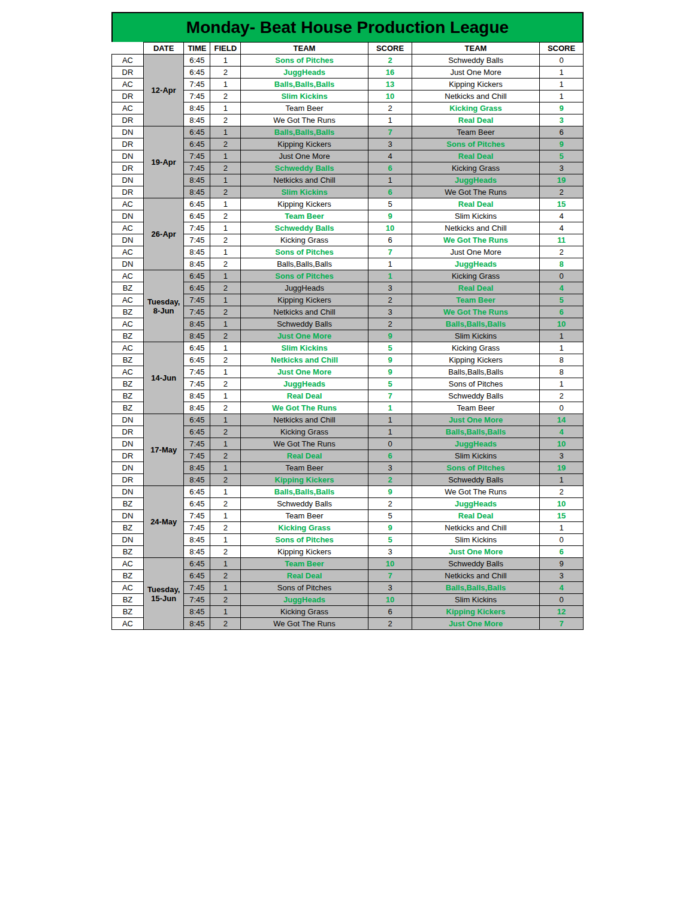Monday- Beat House Production League
| | DATE | TIME | FIELD | TEAM | SCORE | TEAM | SCORE |
| --- | --- | --- | --- | --- | --- | --- | --- |
| AC | 12-Apr | 6:45 | 1 | Sons of Pitches | 2 | Schweddy Balls | 0 |
| DR | 6:45 | 2 | JuggHeads | 16 | Just One More | 1 |
| AC | 7:45 | 1 | Balls,Balls,Balls | 13 | Kipping Kickers | 1 |
| DR | 7:45 | 2 | Slim Kickins | 10 | Netkicks and Chill | 1 |
| AC | 8:45 | 1 | Team Beer | 2 | Kicking Grass | 9 |
| DR | 8:45 | 2 | We Got The Runs | 1 | Real Deal | 3 |
| DN | 19-Apr | 6:45 | 1 | Balls,Balls,Balls | 7 | Team Beer | 6 |
| DR | 6:45 | 2 | Kipping Kickers | 3 | Sons of Pitches | 9 |
| DN | 7:45 | 1 | Just One More | 4 | Real Deal | 5 |
| DR | 7:45 | 2 | Schweddy Balls | 6 | Kicking Grass | 3 |
| DN | 8:45 | 1 | Netkicks and Chill | 1 | JuggHeads | 19 |
| DR | 8:45 | 2 | Slim Kickins | 6 | We Got The Runs | 2 |
| AC | 26-Apr | 6:45 | 1 | Kipping Kickers | 5 | Real Deal | 15 |
| DN | 6:45 | 2 | Team Beer | 9 | Slim Kickins | 4 |
| AC | 7:45 | 1 | Schweddy Balls | 10 | Netkicks and Chill | 4 |
| DN | 7:45 | 2 | Kicking Grass | 6 | We Got The Runs | 11 |
| AC | 8:45 | 1 | Sons of Pitches | 7 | Just One More | 2 |
| DN | 8:45 | 2 | Balls,Balls,Balls | 1 | JuggHeads | 8 |
| AC | Tuesday, 8-Jun | 6:45 | 1 | Sons of Pitches | 1 | Kicking Grass | 0 |
| BZ | 6:45 | 2 | JuggHeads | 3 | Real Deal | 4 |
| AC | 7:45 | 1 | Kipping Kickers | 2 | Team Beer | 5 |
| BZ | 7:45 | 2 | Netkicks and Chill | 3 | We Got The Runs | 6 |
| AC | 8:45 | 1 | Schweddy Balls | 2 | Balls,Balls,Balls | 10 |
| BZ | 8:45 | 2 | Just One More | 9 | Slim Kickins | 1 |
| AC | 14-Jun | 6:45 | 1 | Slim Kickins | 5 | Kicking Grass | 1 |
| BZ | 6:45 | 2 | Netkicks and Chill | 9 | Kipping Kickers | 8 |
| AC | 7:45 | 1 | Just One More | 9 | Balls,Balls,Balls | 8 |
| BZ | 7:45 | 2 | JuggHeads | 5 | Sons of Pitches | 1 |
| BZ | 8:45 | 1 | Real Deal | 7 | Schweddy Balls | 2 |
| BZ | 8:45 | 2 | We Got The Runs | 1 | Team Beer | 0 |
| DN | 17-May | 6:45 | 1 | Netkicks and Chill | 1 | Just One More | 14 |
| DR | 6:45 | 2 | Kicking Grass | 1 | Balls,Balls,Balls | 4 |
| DN | 7:45 | 1 | We Got The Runs | 0 | JuggHeads | 10 |
| DR | 7:45 | 2 | Real Deal | 6 | Slim Kickins | 3 |
| DN | 8:45 | 1 | Team Beer | 3 | Sons of Pitches | 19 |
| DR | 8:45 | 2 | Kipping Kickers | 2 | Schweddy Balls | 1 |
| DN | 24-May | 6:45 | 1 | Balls,Balls,Balls | 9 | We Got The Runs | 2 |
| BZ | 6:45 | 2 | Schweddy Balls | 2 | JuggHeads | 10 |
| DN | 7:45 | 1 | Team Beer | 5 | Real Deal | 15 |
| BZ | 7:45 | 2 | Kicking Grass | 9 | Netkicks and Chill | 1 |
| DN | 8:45 | 1 | Sons of Pitches | 5 | Slim Kickins | 0 |
| BZ | 8:45 | 2 | Kipping Kickers | 3 | Just One More | 6 |
| AC | Tuesday, 15-Jun | 6:45 | 1 | Team Beer | 10 | Schweddy Balls | 9 |
| BZ | 6:45 | 2 | Real Deal | 7 | Netkicks and Chill | 3 |
| AC | 7:45 | 1 | Sons of Pitches | 3 | Balls,Balls,Balls | 4 |
| BZ | 7:45 | 2 | JuggHeads | 10 | Slim Kickins | 0 |
| BZ | 8:45 | 1 | Kicking Grass | 6 | Kipping Kickers | 12 |
| AC | 8:45 | 2 | We Got The Runs | 2 | Just One More | 7 |